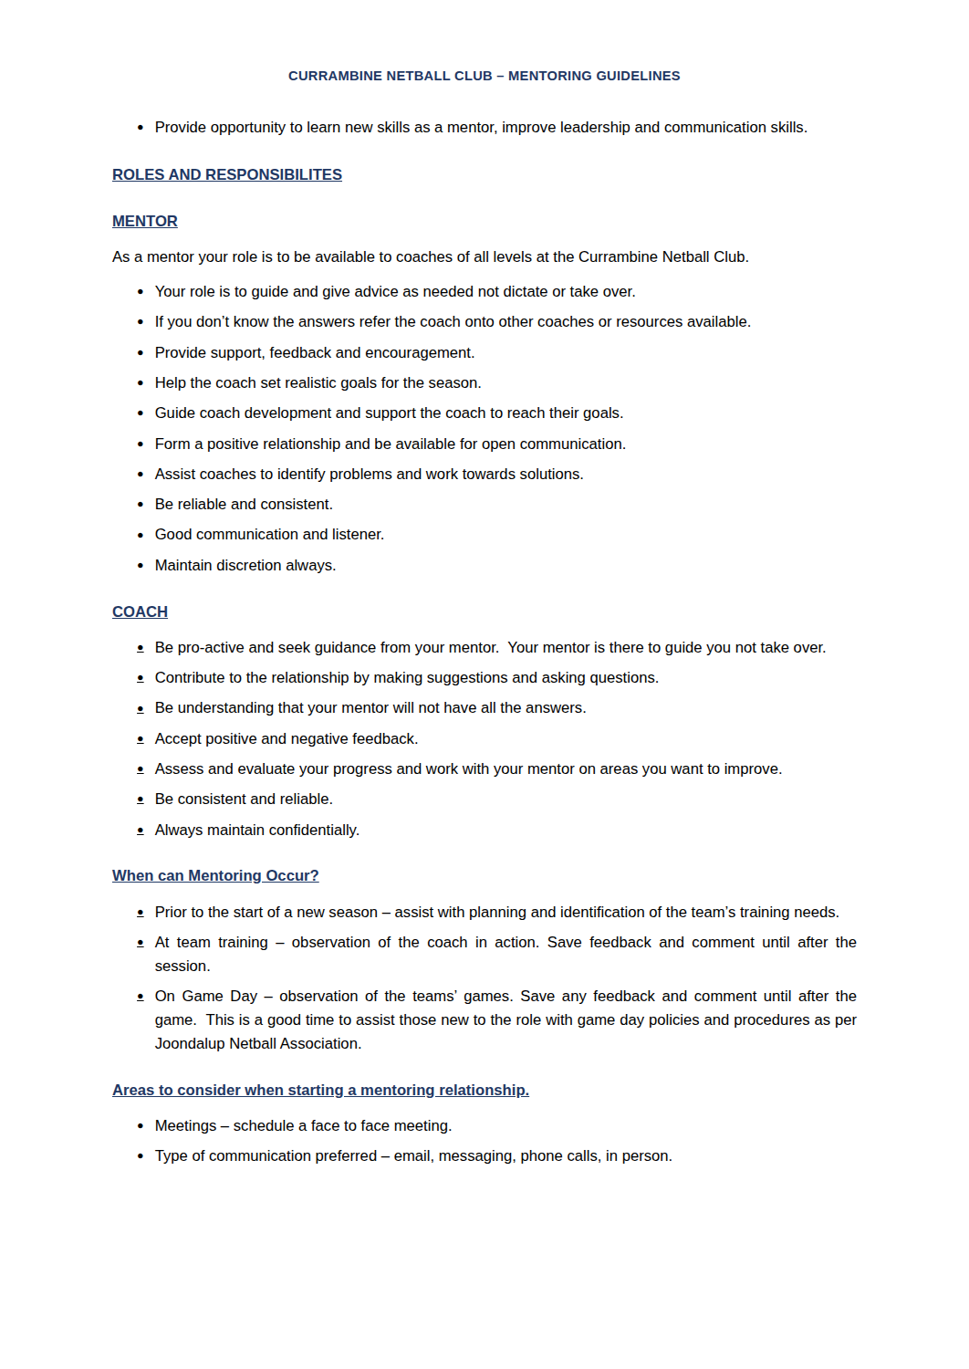CURRAMBINE NETBALL CLUB – MENTORING GUIDELINES
Provide opportunity to learn new skills as a mentor, improve leadership and communication skills.
ROLES AND RESPONSIBILITES
MENTOR
As a mentor your role is to be available to coaches of all levels at the Currambine Netball Club.
Your role is to guide and give advice as needed not dictate or take over.
If you don’t know the answers refer the coach onto other coaches or resources available.
Provide support, feedback and encouragement.
Help the coach set realistic goals for the season.
Guide coach development and support the coach to reach their goals.
Form a positive relationship and be available for open communication.
Assist coaches to identify problems and work towards solutions.
Be reliable and consistent.
Good communication and listener.
Maintain discretion always.
COACH
Be pro-active and seek guidance from your mentor. Your mentor is there to guide you not take over.
Contribute to the relationship by making suggestions and asking questions.
Be understanding that your mentor will not have all the answers.
Accept positive and negative feedback.
Assess and evaluate your progress and work with your mentor on areas you want to improve.
Be consistent and reliable.
Always maintain confidentially.
When can Mentoring Occur?
Prior to the start of a new season – assist with planning and identification of the team’s training needs.
At team training – observation of the coach in action. Save feedback and comment until after the session.
On Game Day – observation of the teams’ games. Save any feedback and comment until after the game. This is a good time to assist those new to the role with game day policies and procedures as per Joondalup Netball Association.
Areas to consider when starting a mentoring relationship.
Meetings – schedule a face to face meeting.
Type of communication preferred – email, messaging, phone calls, in person.